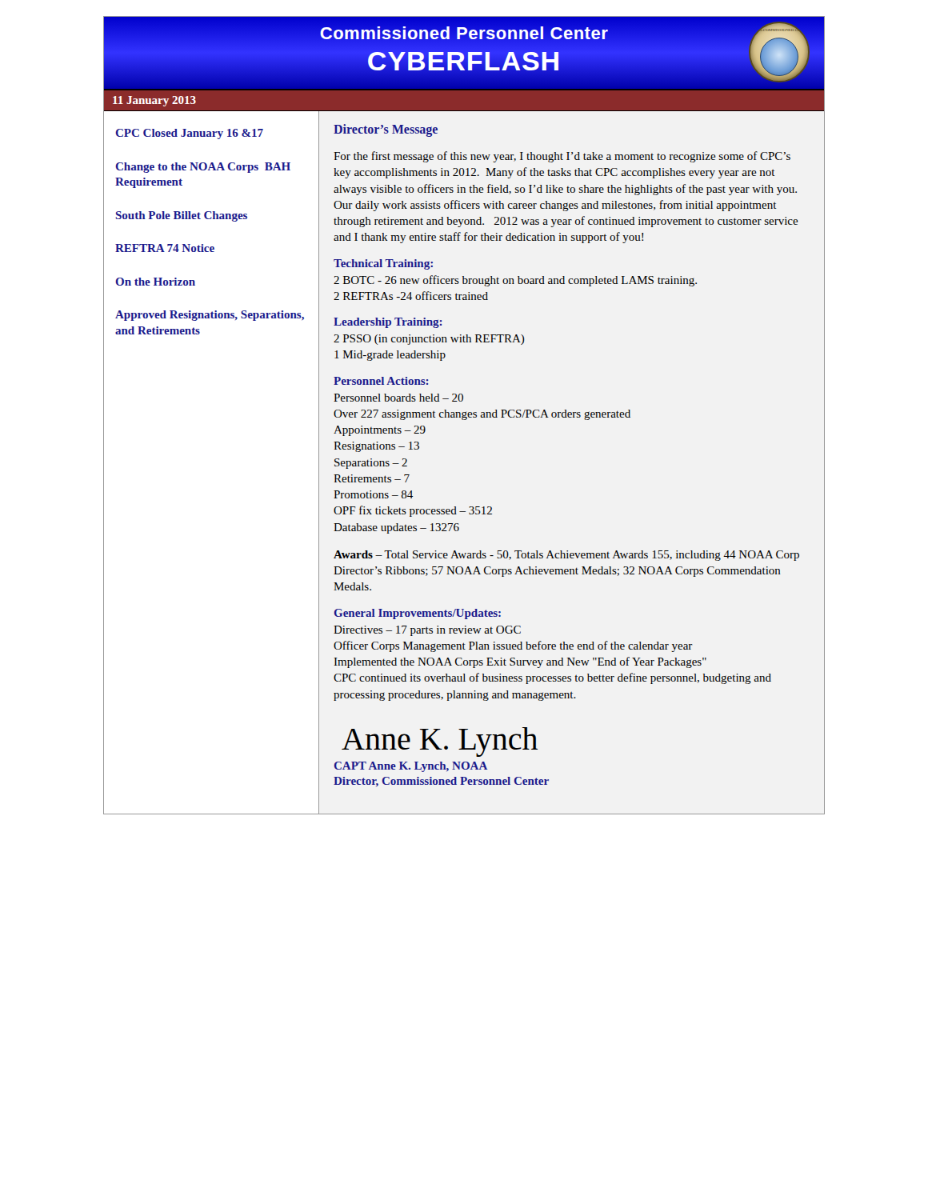Commissioned Personnel Center
CYBERFLASH
NOAA COMMISSIONED CORPS
11 January 2013
CPC Closed January 16 &17
Change to the NOAA Corps BAH Requirement
South Pole Billet Changes
REFTRA 74 Notice
On the Horizon
Approved Resignations, Separations, and Retirements
Director’s Message
For the first message of this new year, I thought I’d take a moment to recognize some of CPC’s key accomplishments in 2012. Many of the tasks that CPC accomplishes every year are not always visible to officers in the field, so I’d like to share the highlights of the past year with you. Our daily work assists officers with career changes and milestones, from initial appointment through retirement and beyond. 2012 was a year of continued improvement to customer service and I thank my entire staff for their dedication in support of you!
Technical Training:
2 BOTC - 26 new officers brought on board and completed LAMS training.
2 REFTRAs -24 officers trained
Leadership Training:
2 PSSO (in conjunction with REFTRA)
1 Mid-grade leadership
Personnel Actions:
Personnel boards held – 20
Over 227 assignment changes and PCS/PCA orders generated
Appointments – 29
Resignations – 13
Separations – 2
Retirements – 7
Promotions – 84
OPF fix tickets processed – 3512
Database updates – 13276
Awards – Total Service Awards - 50, Totals Achievement Awards 155, including 44 NOAA Corp Director’s Ribbons; 57 NOAA Corps Achievement Medals; 32 NOAA Corps Commendation Medals.
General Improvements/Updates:
Directives – 17 parts in review at OGC
Officer Corps Management Plan issued before the end of the calendar year
Implemented the NOAA Corps Exit Survey and New "End of Year Packages"
CPC continued its overhaul of business processes to better define personnel, budgeting and processing procedures, planning and management.
Anne K. Lynch
CAPT Anne K. Lynch, NOAA
Director, Commissioned Personnel Center